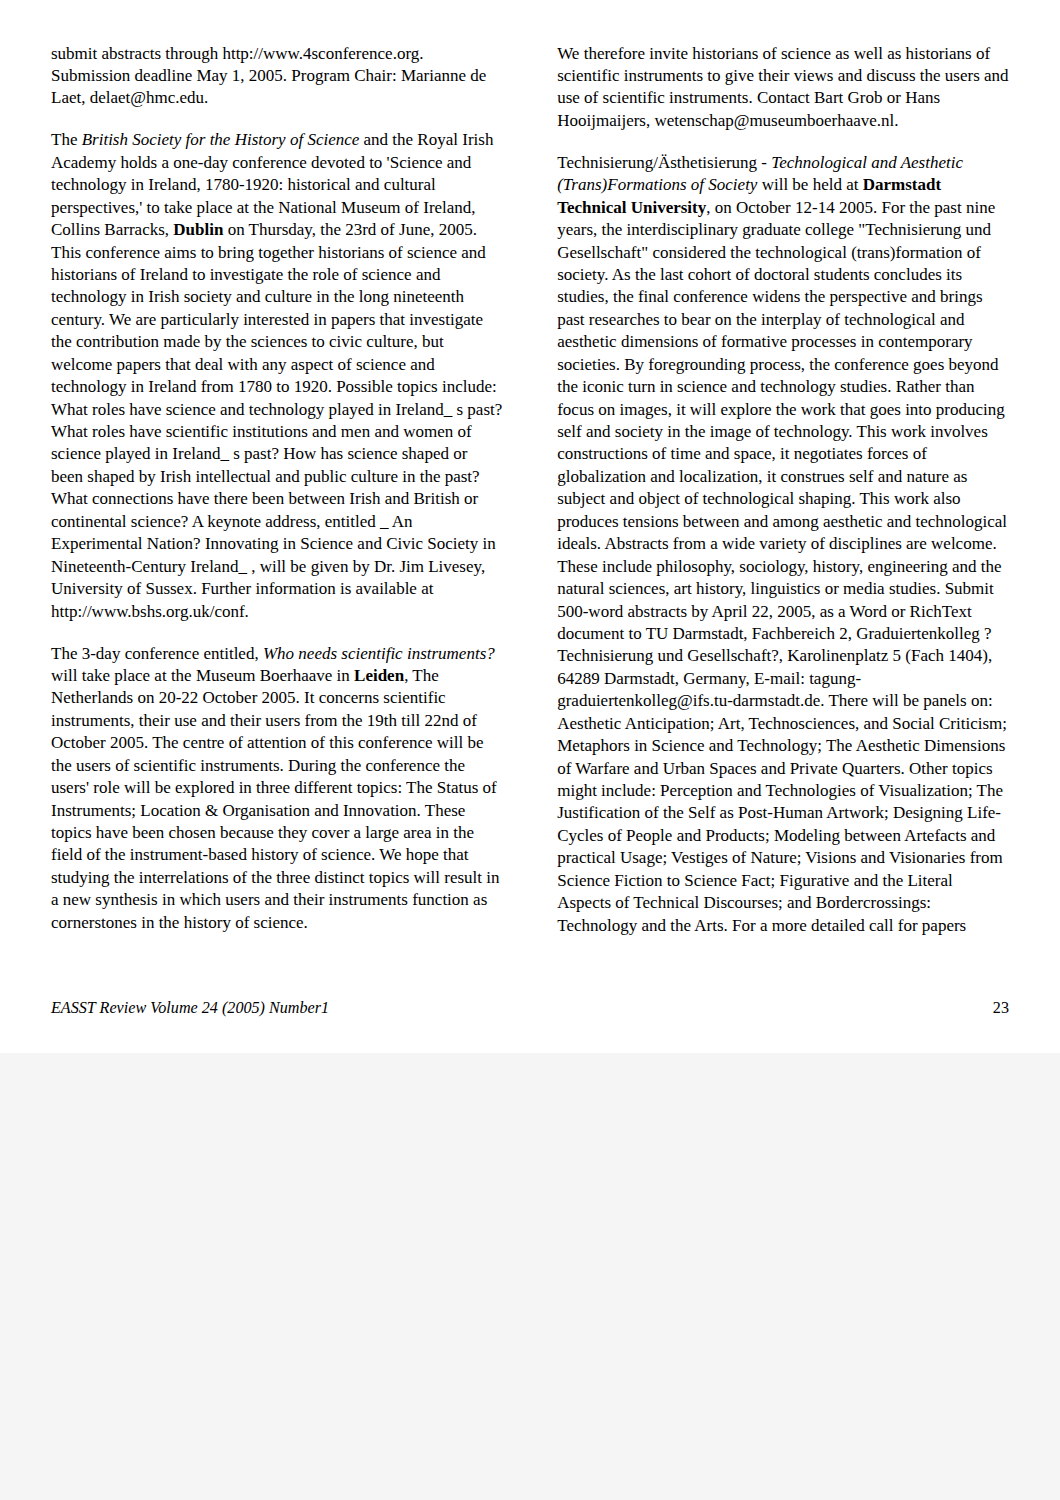submit abstracts through http://www.4sconference.org. Submission deadline May 1, 2005. Program Chair: Marianne de Laet, delaet@hmc.edu.
The British Society for the History of Science and the Royal Irish Academy holds a one-day conference devoted to 'Science and technology in Ireland, 1780-1920: historical and cultural perspectives,' to take place at the National Museum of Ireland, Collins Barracks, Dublin on Thursday, the 23rd of June, 2005. This conference aims to bring together historians of science and historians of Ireland to investigate the role of science and technology in Irish society and culture in the long nineteenth century. We are particularly interested in papers that investigate the contribution made by the sciences to civic culture, but welcome papers that deal with any aspect of science and technology in Ireland from 1780 to 1920. Possible topics include: What roles have science and technology played in Ireland_ s past? What roles have scientific institutions and men and women of science played in Ireland_ s past? How has science shaped or been shaped by Irish intellectual and public culture in the past? What connections have there been between Irish and British or continental science? A keynote address, entitled _ An Experimental Nation? Innovating in Science and Civic Society in Nineteenth-Century Ireland_ , will be given by Dr. Jim Livesey, University of Sussex. Further information is available at http://www.bshs.org.uk/conf.
The 3-day conference entitled, Who needs scientific instruments? will take place at the Museum Boerhaave in Leiden, The Netherlands on 20-22 October 2005. It concerns scientific instruments, their use and their users from the 19th till 22nd of October 2005. The centre of attention of this conference will be the users of scientific instruments. During the conference the users' role will be explored in three different topics: The Status of Instruments; Location & Organisation and Innovation. These topics have been chosen because they cover a large area in the field of the instrument-based history of science. We hope that studying the interrelations of the three distinct topics will result in a new synthesis in which users and their instruments function as cornerstones in the history of science.
We therefore invite historians of science as well as historians of scientific instruments to give their views and discuss the users and use of scientific instruments. Contact Bart Grob or Hans Hooijmaijers, wetenschap@museumboerhaave.nl.
Technisierung/Ästhetisierung - Technological and Aesthetic (Trans)Formations of Society will be held at Darmstadt Technical University, on October 12-14 2005. For the past nine years, the interdisciplinary graduate college "Technisierung und Gesellschaft" considered the technological (trans)formation of society. As the last cohort of doctoral students concludes its studies, the final conference widens the perspective and brings past researches to bear on the interplay of technological and aesthetic dimensions of formative processes in contemporary societies. By foregrounding process, the conference goes beyond the iconic turn in science and technology studies. Rather than focus on images, it will explore the work that goes into producing self and society in the image of technology. This work involves constructions of time and space, it negotiates forces of globalization and localization, it construes self and nature as subject and object of technological shaping. This work also produces tensions between and among aesthetic and technological ideals. Abstracts from a wide variety of disciplines are welcome. These include philosophy, sociology, history, engineering and the natural sciences, art history, linguistics or media studies. Submit 500-word abstracts by April 22, 2005, as a Word or RichText document to TU Darmstadt, Fachbereich 2, Graduiertenkolleg ?Technisierung und Gesellschaft?, Karolinenplatz 5 (Fach 1404), 64289 Darmstadt, Germany, E-mail: tagung-graduiertenkolleg@ifs.tu-darmstadt.de. There will be panels on: Aesthetic Anticipation; Art, Technosciences, and Social Criticism; Metaphors in Science and Technology; The Aesthetic Dimensions of Warfare and Urban Spaces and Private Quarters. Other topics might include: Perception and Technologies of Visualization; The Justification of the Self as Post-Human Artwork; Designing Life-Cycles of People and Products; Modeling between Artefacts and practical Usage; Vestiges of Nature; Visions and Visionaries from Science Fiction to Science Fact; Figurative and the Literal Aspects of Technical Discourses; and Bordercrossings: Technology and the Arts. For a more detailed call for papers
EASST Review Volume 24 (2005) Number1 23